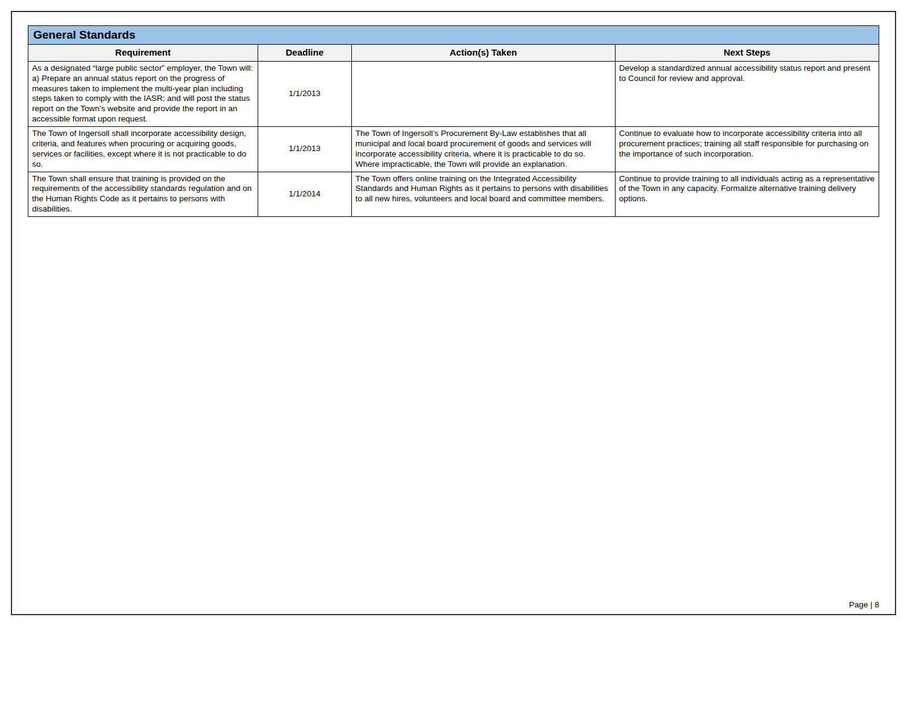General Standards
| Requirement | Deadline | Action(s) Taken | Next Steps |
| --- | --- | --- | --- |
| As a designated “large public sector” employer, the Town will: a) Prepare an annual status report on the progress of measures taken to implement the multi-year plan including steps taken to comply with the IASR; and will post the status report on the Town’s website and provide the report in an accessible format upon request. | 1/1/2013 | | Develop a standardized annual accessibility status report and present to Council for review and approval. |
| The Town of Ingersoll shall incorporate accessibility design, criteria, and features when procuring or acquiring goods, services or facilities, except where it is not practicable to do so. | 1/1/2013 | The Town of Ingersoll’s Procurement By-Law establishes that all municipal and local board procurement of goods and services will incorporate accessibility criteria, where it is practicable to do so. Where impracticable, the Town will provide an explanation. | Continue to evaluate how to incorporate accessibility criteria into all procurement practices; training all staff responsible for purchasing on the importance of such incorporation. |
| The Town shall ensure that training is provided on the requirements of the accessibility standards regulation and on the Human Rights Code as it pertains to persons with disabilities. | 1/1/2014 | The Town offers online training on the Integrated Accessibility Standards and Human Rights as it pertains to persons with disabilities to all new hires, volunteers and local board and committee members. | Continue to provide training to all individuals acting as a representative of the Town in any capacity. Formalize alternative training delivery options. |
Page | 8